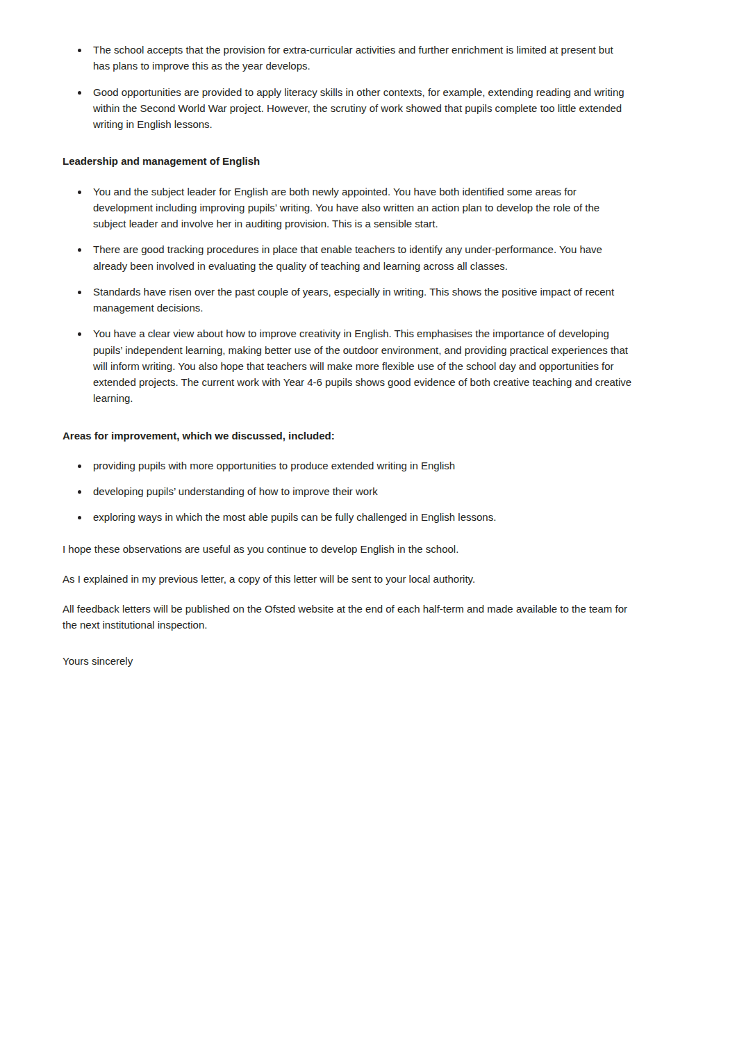The school accepts that the provision for extra-curricular activities and further enrichment is limited at present but has plans to improve this as the year develops.
Good opportunities are provided to apply literacy skills in other contexts, for example, extending reading and writing within the Second World War project. However, the scrutiny of work showed that pupils complete too little extended writing in English lessons.
Leadership and management of English
You and the subject leader for English are both newly appointed. You have both identified some areas for development including improving pupils’ writing. You have also written an action plan to develop the role of the subject leader and involve her in auditing provision. This is a sensible start.
There are good tracking procedures in place that enable teachers to identify any under-performance. You have already been involved in evaluating the quality of teaching and learning across all classes.
Standards have risen over the past couple of years, especially in writing. This shows the positive impact of recent management decisions.
You have a clear view about how to improve creativity in English. This emphasises the importance of developing pupils’ independent learning, making better use of the outdoor environment, and providing practical experiences that will inform writing. You also hope that teachers will make more flexible use of the school day and opportunities for extended projects. The current work with Year 4-6 pupils shows good evidence of both creative teaching and creative learning.
Areas for improvement, which we discussed, included:
providing pupils with more opportunities to produce extended writing in English
developing pupils’ understanding of how to improve their work
exploring ways in which the most able pupils can be fully challenged in English lessons.
I hope these observations are useful as you continue to develop English in the school.
As I explained in my previous letter, a copy of this letter will be sent to your local authority.
All feedback letters will be published on the Ofsted website at the end of each half-term and made available to the team for the next institutional inspection.
Yours sincerely